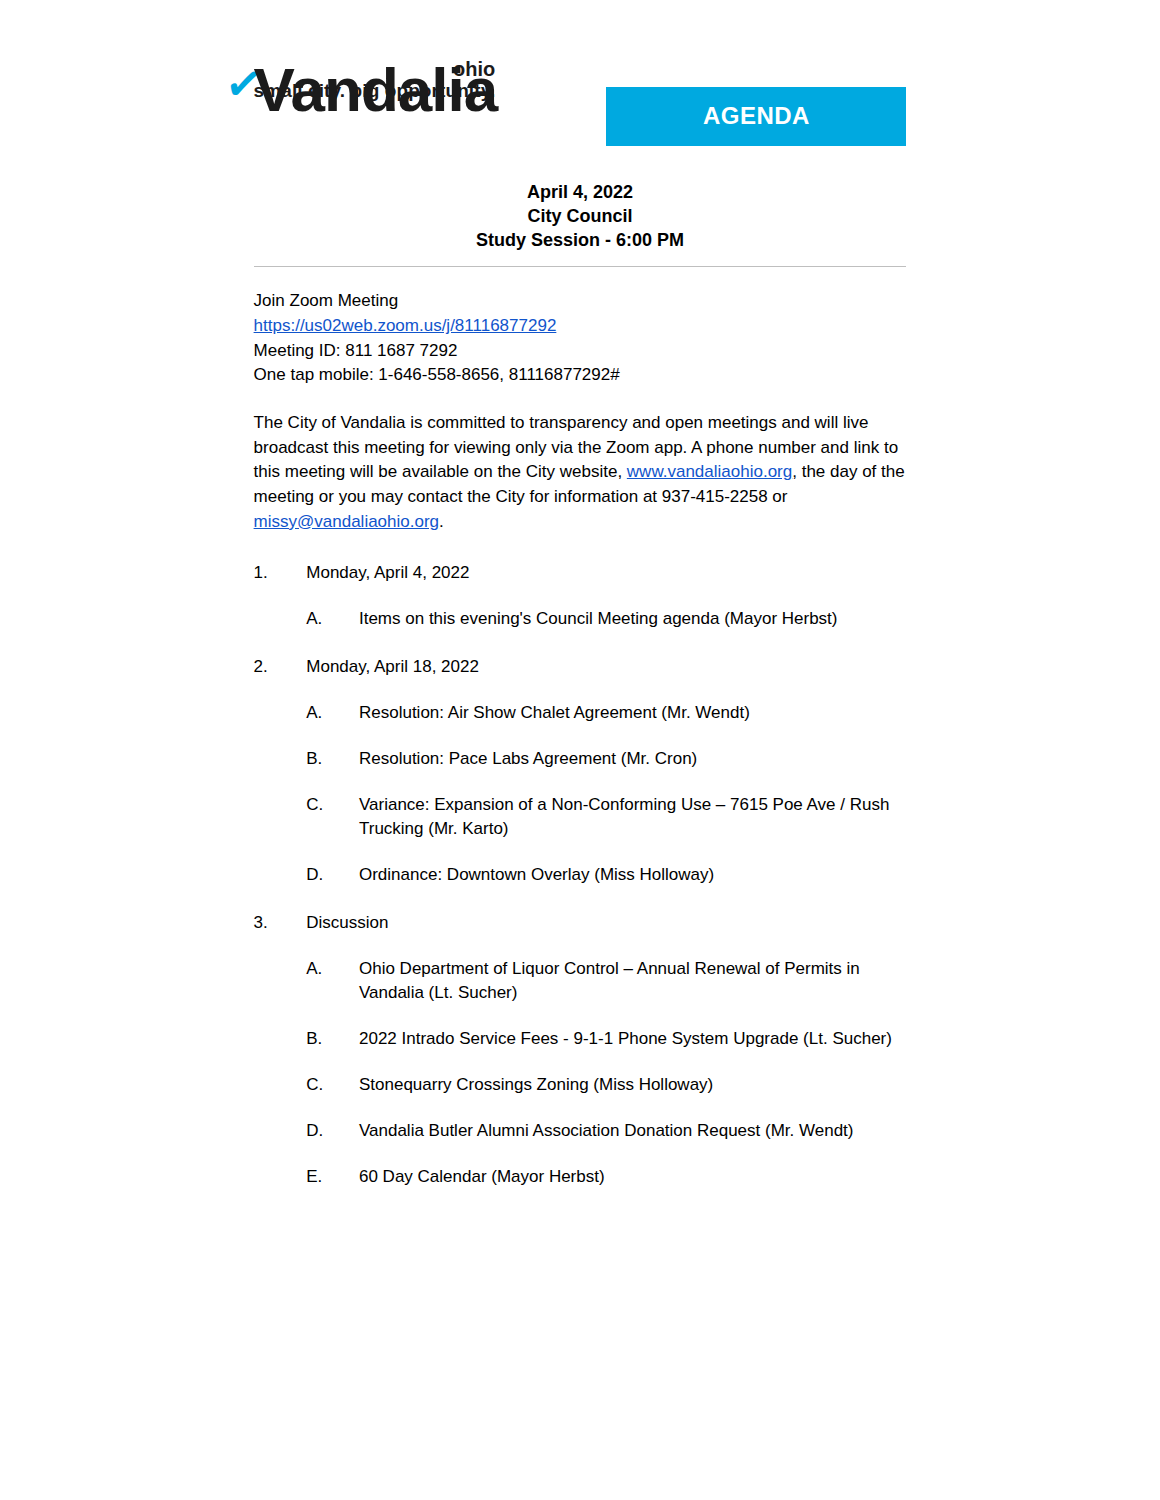✓Vandalia
ohio
small city. big opportunity.
AGENDA
April 4, 2022
City Council
Study Session - 6:00 PM
Join Zoom Meeting
https://us02web.zoom.us/j/81116877292
Meeting ID: 811 1687 7292
One tap mobile: 1-646-558-8656, 81116877292#
The City of Vandalia is committed to transparency and open meetings and will live broadcast this meeting for viewing only via the Zoom app. A phone number and link to this meeting will be available on the City website, www.vandaliaohio.org, the day of the meeting or you may contact the City for information at 937-415-2258 or missy@vandaliaohio.org.
1. Monday, April 4, 2022
A. Items on this evening's Council Meeting agenda (Mayor Herbst)
2. Monday, April 18, 2022
A. Resolution: Air Show Chalet Agreement (Mr. Wendt)
B. Resolution: Pace Labs Agreement (Mr. Cron)
C. Variance: Expansion of a Non-Conforming Use – 7615 Poe Ave / Rush Trucking (Mr. Karto)
D. Ordinance: Downtown Overlay (Miss Holloway)
3. Discussion
A. Ohio Department of Liquor Control – Annual Renewal of Permits in Vandalia (Lt. Sucher)
B. 2022 Intrado Service Fees - 9-1-1 Phone System Upgrade (Lt. Sucher)
C. Stonequarry Crossings Zoning (Miss Holloway)
D. Vandalia Butler Alumni Association Donation Request (Mr. Wendt)
E. 60 Day Calendar (Mayor Herbst)